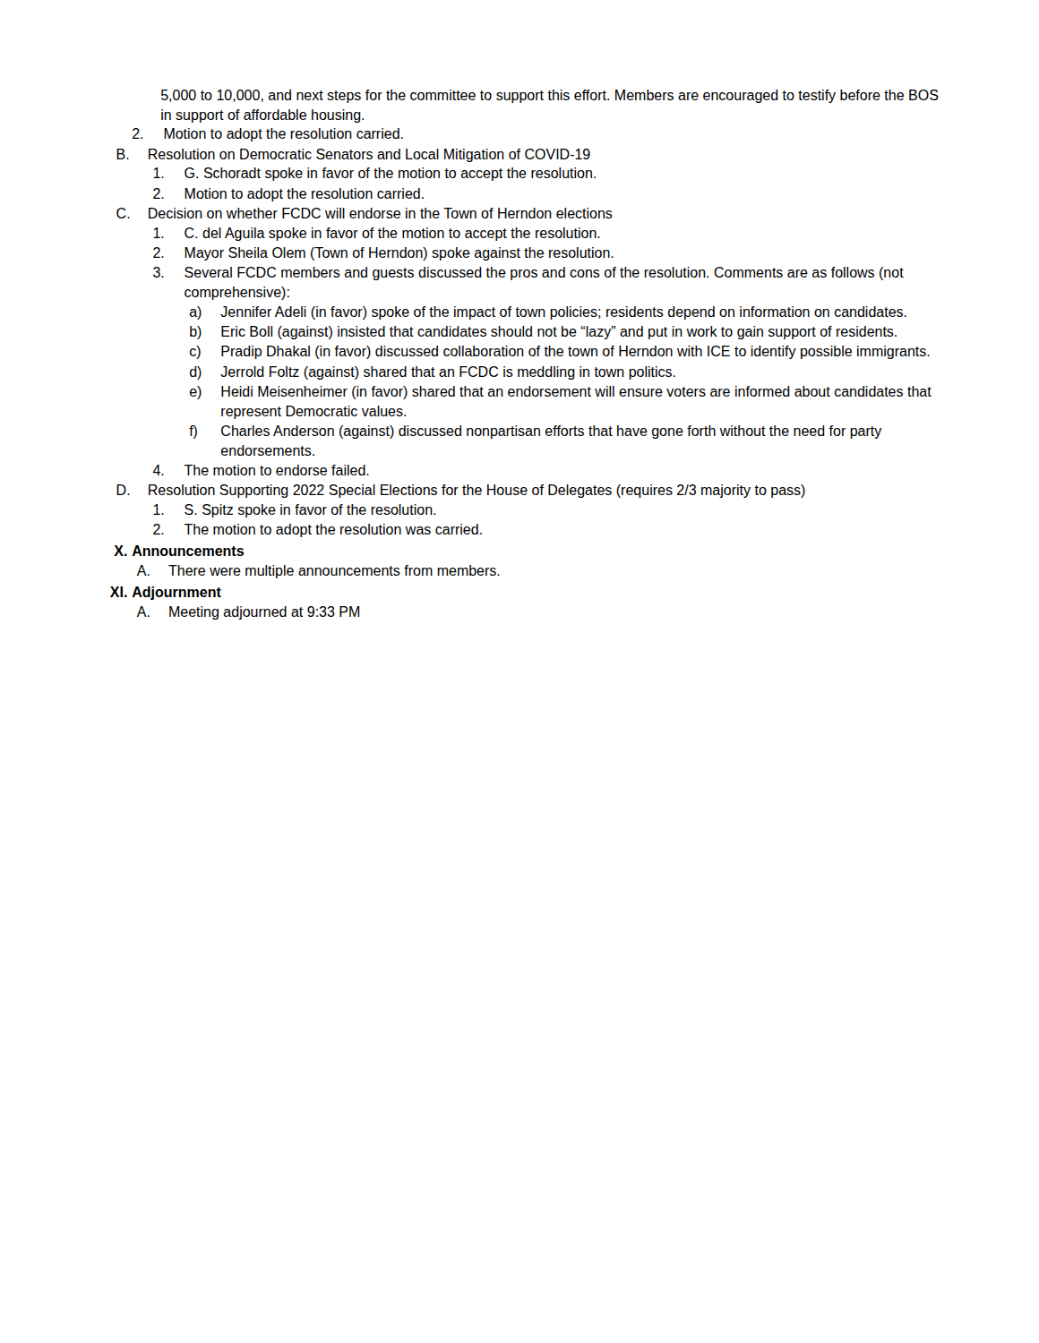5,000 to 10,000, and next steps for the committee to support this effort. Members are encouraged to testify before the BOS in support of affordable housing.
2. Motion to adopt the resolution carried.
B. Resolution on Democratic Senators and Local Mitigation of COVID-19
1. G. Schoradt spoke in favor of the motion to accept the resolution.
2. Motion to adopt the resolution carried.
C. Decision on whether FCDC will endorse in the Town of Herndon elections
1. C. del Aguila spoke in favor of the motion to accept the resolution.
2. Mayor Sheila Olem (Town of Herndon) spoke against the resolution.
3. Several FCDC members and guests discussed the pros and cons of the resolution. Comments are as follows (not comprehensive):
a) Jennifer Adeli (in favor) spoke of the impact of town policies; residents depend on information on candidates.
b) Eric Boll (against) insisted that candidates should not be “lazy” and put in work to gain support of residents.
c) Pradip Dhakal (in favor) discussed collaboration of the town of Herndon with ICE to identify possible immigrants.
d) Jerrold Foltz (against) shared that an FCDC is meddling in town politics.
e) Heidi Meisenheimer (in favor) shared that an endorsement will ensure voters are informed about candidates that represent Democratic values.
f) Charles Anderson (against) discussed nonpartisan efforts that have gone forth without the need for party endorsements.
4. The motion to endorse failed.
D. Resolution Supporting 2022 Special Elections for the House of Delegates (requires 2/3 majority to pass)
1. S. Spitz spoke in favor of the resolution.
2. The motion to adopt the resolution was carried.
X. Announcements
A. There were multiple announcements from members.
XI. Adjournment
A. Meeting adjourned at 9:33 PM